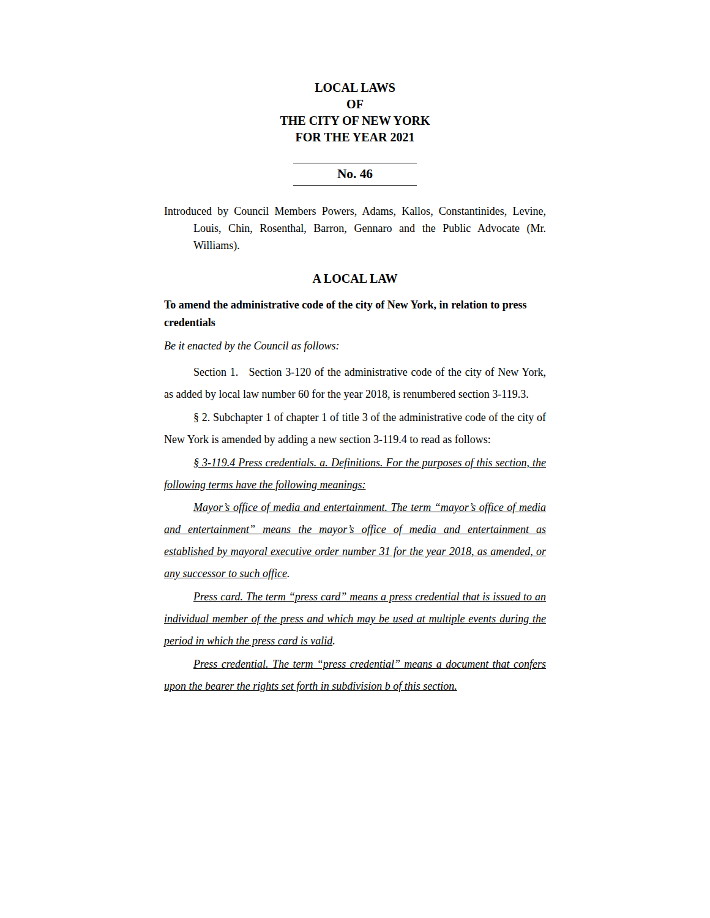LOCAL LAWS OF THE CITY OF NEW YORK FOR THE YEAR 2021
No. 46
Introduced by Council Members Powers, Adams, Kallos, Constantinides, Levine, Louis, Chin, Rosenthal, Barron, Gennaro and the Public Advocate (Mr. Williams).
A LOCAL LAW
To amend the administrative code of the city of New York, in relation to press credentials
Be it enacted by the Council as follows:
Section 1. Section 3-120 of the administrative code of the city of New York, as added by local law number 60 for the year 2018, is renumbered section 3-119.3.
§ 2. Subchapter 1 of chapter 1 of title 3 of the administrative code of the city of New York is amended by adding a new section 3-119.4 to read as follows:
§ 3-119.4 Press credentials. a. Definitions. For the purposes of this section, the following terms have the following meanings:
Mayor’s office of media and entertainment. The term “mayor’s office of media and entertainment” means the mayor’s office of media and entertainment as established by mayoral executive order number 31 for the year 2018, as amended, or any successor to such office.
Press card. The term “press card” means a press credential that is issued to an individual member of the press and which may be used at multiple events during the period in which the press card is valid.
Press credential. The term “press credential” means a document that confers upon the bearer the rights set forth in subdivision b of this section.